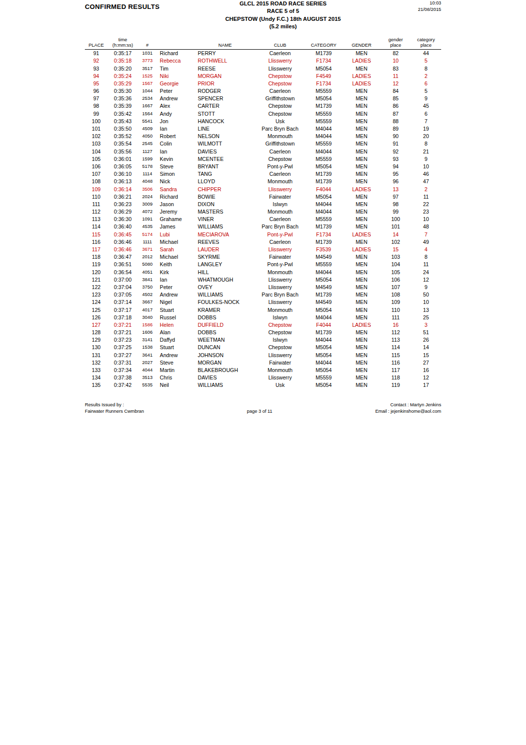CONFIRMED RESULTS
GLCL 2015 ROAD RACE SERIES
RACE 5 of 5
CHEPSTOW (Undy F.C.) 18th AUGUST 2015
(5.2 miles)
10:03
21/08/2015
| PLACE | time (h:mm:ss) | # | | NAME | CLUB | CATEGORY | GENDER | gender place | category place |
| --- | --- | --- | --- | --- | --- | --- | --- | --- | --- |
| 91 | 0:35:17 | 1031 | Richard | PERRY | Caerleon | M1739 | MEN | 82 | 44 |
| 92 | 0:35:18 | 3773 | Rebecca | ROTHWELL | Llisswerry | F1734 | LADIES | 10 | 5 |
| 93 | 0:35:20 | 3517 | Tim | REESE | Llisswerry | M5054 | MEN | 83 | 8 |
| 94 | 0:35:24 | 1525 | Niki | MORGAN | Chepstow | F4549 | LADIES | 11 | 2 |
| 95 | 0:35:29 | 1567 | Georgie | PRIOR | Chepstow | F1734 | LADIES | 12 | 6 |
| 96 | 0:35:30 | 1044 | Peter | RODGER | Caerleon | M5559 | MEN | 84 | 5 |
| 97 | 0:35:36 | 2534 | Andrew | SPENCER | Griffithstown | M5054 | MEN | 85 | 9 |
| 98 | 0:35:39 | 1667 | Alex | CARTER | Chepstow | M1739 | MEN | 86 | 45 |
| 99 | 0:35:42 | 1564 | Andy | STOTT | Chepstow | M5559 | MEN | 87 | 6 |
| 100 | 0:35:43 | 5541 | Jon | HANCOCK | Usk | M5559 | MEN | 88 | 7 |
| 101 | 0:35:50 | 4509 | Ian | LINE | Parc Bryn Bach | M4044 | MEN | 89 | 19 |
| 102 | 0:35:52 | 4050 | Robert | NELSON | Monmouth | M4044 | MEN | 90 | 20 |
| 103 | 0:35:54 | 2545 | Colin | WILMOTT | Griffithstown | M5559 | MEN | 91 | 8 |
| 104 | 0:35:56 | 1127 | Ian | DAVIES | Caerleon | M4044 | MEN | 92 | 21 |
| 105 | 0:36:01 | 1599 | Kevin | MCENTEE | Chepstow | M5559 | MEN | 93 | 9 |
| 106 | 0:36:05 | 5178 | Steve | BRYANT | Pont-y-Pwl | M5054 | MEN | 94 | 10 |
| 107 | 0:36:10 | 1114 | Simon | TANG | Caerleon | M1739 | MEN | 95 | 46 |
| 108 | 0:36:13 | 4048 | Nick | LLOYD | Monmouth | M1739 | MEN | 96 | 47 |
| 109 | 0:36:14 | 3506 | Sandra | CHIPPER | Llisswerry | F4044 | LADIES | 13 | 2 |
| 110 | 0:36:21 | 2024 | Richard | BOWIE | Fairwater | M5054 | MEN | 97 | 11 |
| 111 | 0:36:23 | 3009 | Jason | DIXON | Islwyn | M4044 | MEN | 98 | 22 |
| 112 | 0:36:29 | 4072 | Jeremy | MASTERS | Monmouth | M4044 | MEN | 99 | 23 |
| 113 | 0:36:30 | 1091 | Grahame | VINER | Caerleon | M5559 | MEN | 100 | 10 |
| 114 | 0:36:40 | 4535 | James | WILLIAMS | Parc Bryn Bach | M1739 | MEN | 101 | 48 |
| 115 | 0:36:45 | 5174 | Lubi | MECIAROVA | Pont-y-Pwl | F1734 | LADIES | 14 | 7 |
| 116 | 0:36:46 | 1111 | Michael | REEVES | Caerleon | M1739 | MEN | 102 | 49 |
| 117 | 0:36:46 | 3671 | Sarah | LAUDER | Llisswerry | F3539 | LADIES | 15 | 4 |
| 118 | 0:36:47 | 2012 | Michael | SKYRME | Fairwater | M4549 | MEN | 103 | 8 |
| 119 | 0:36:51 | 5080 | Keith | LANGLEY | Pont-y-Pwl | M5559 | MEN | 104 | 11 |
| 120 | 0:36:54 | 4051 | Kirk | HILL | Monmouth | M4044 | MEN | 105 | 24 |
| 121 | 0:37:00 | 3841 | Ian | WHATMOUGH | Llisswerry | M5054 | MEN | 106 | 12 |
| 122 | 0:37:04 | 3750 | Peter | OVEY | Llisswerry | M4549 | MEN | 107 | 9 |
| 123 | 0:37:05 | 4502 | Andrew | WILLIAMS | Parc Bryn Bach | M1739 | MEN | 108 | 50 |
| 124 | 0:37:14 | 3667 | Nigel | FOULKES-NOCK | Llisswerry | M4549 | MEN | 109 | 10 |
| 125 | 0:37:17 | 4017 | Stuart | KRAMER | Monmouth | M5054 | MEN | 110 | 13 |
| 126 | 0:37:18 | 3040 | Russel | DOBBS | Islwyn | M4044 | MEN | 111 | 25 |
| 127 | 0:37:21 | 1586 | Helen | DUFFIELD | Chepstow | F4044 | LADIES | 16 | 3 |
| 128 | 0:37:21 | 1606 | Alan | DOBBS | Chepstow | M1739 | MEN | 112 | 51 |
| 129 | 0:37:23 | 3141 | Daffyd | WEETMAN | Islwyn | M4044 | MEN | 113 | 26 |
| 130 | 0:37:25 | 1538 | Stuart | DUNCAN | Chepstow | M5054 | MEN | 114 | 14 |
| 131 | 0:37:27 | 3641 | Andrew | JOHNSON | Llisswerry | M5054 | MEN | 115 | 15 |
| 132 | 0:37:31 | 2027 | Steve | MORGAN | Fairwater | M4044 | MEN | 116 | 27 |
| 133 | 0:37:34 | 4044 | Martin | BLAKEBROUGH | Monmouth | M5054 | MEN | 117 | 16 |
| 134 | 0:37:38 | 3513 | Chris | DAVIES | Llisswerry | M5559 | MEN | 118 | 12 |
| 135 | 0:37:42 | 5535 | Neil | WILLIAMS | Usk | M5054 | MEN | 119 | 17 |
Results Issued by :
Fairwater Runners Cwmbran
page 3 of 11
Contact : Martyn Jenkins
Email : jejenkinshome@aol.com